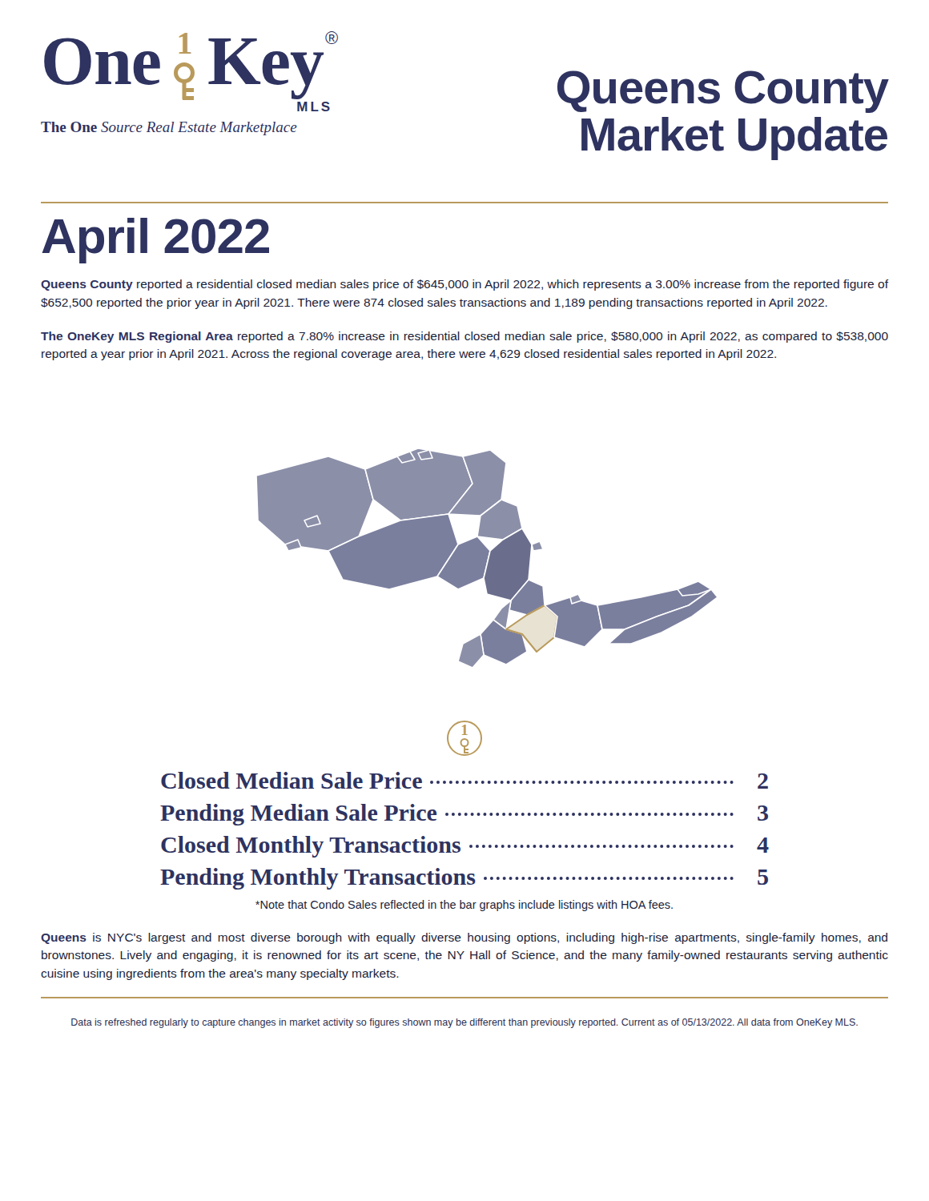One 1 Key®
MLS
The One Source Real Estate Marketplace
Queens County
Market Update
April 2022
Queens County reported a residential closed median sales price of $645,000 in April 2022, which represents a 3.00% increase from the reported figure of $652,500 reported the prior year in April 2021. There were 874 closed sales transactions and 1,189 pending transactions reported in April 2022.
The OneKey MLS Regional Area reported a 7.80% increase in residential closed median sale price, $580,000 in April 2022, as compared to $538,000 reported a year prior in April 2021. Across the regional coverage area, there were 4,629 closed residential sales reported in April 2022.
1
Closed Median Sale Price 2
Pending Median Sale Price 3
Closed Monthly Transactions 4
Pending Monthly Transactions 5
*Note that Condo Sales reflected in the bar graphs include listings with HOA fees.
Queens is NYC's largest and most diverse borough with equally diverse housing options, including high-rise apartments, single-family homes, and brownstones. Lively and engaging, it is renowned for its art scene, the NY Hall of Science, and the many family-owned restaurants serving authentic cuisine using ingredients from the area's many specialty markets.
Data is refreshed regularly to capture changes in market activity so figures shown may be different than previously reported. Current as of 05/13/2022. All data from OneKey MLS.